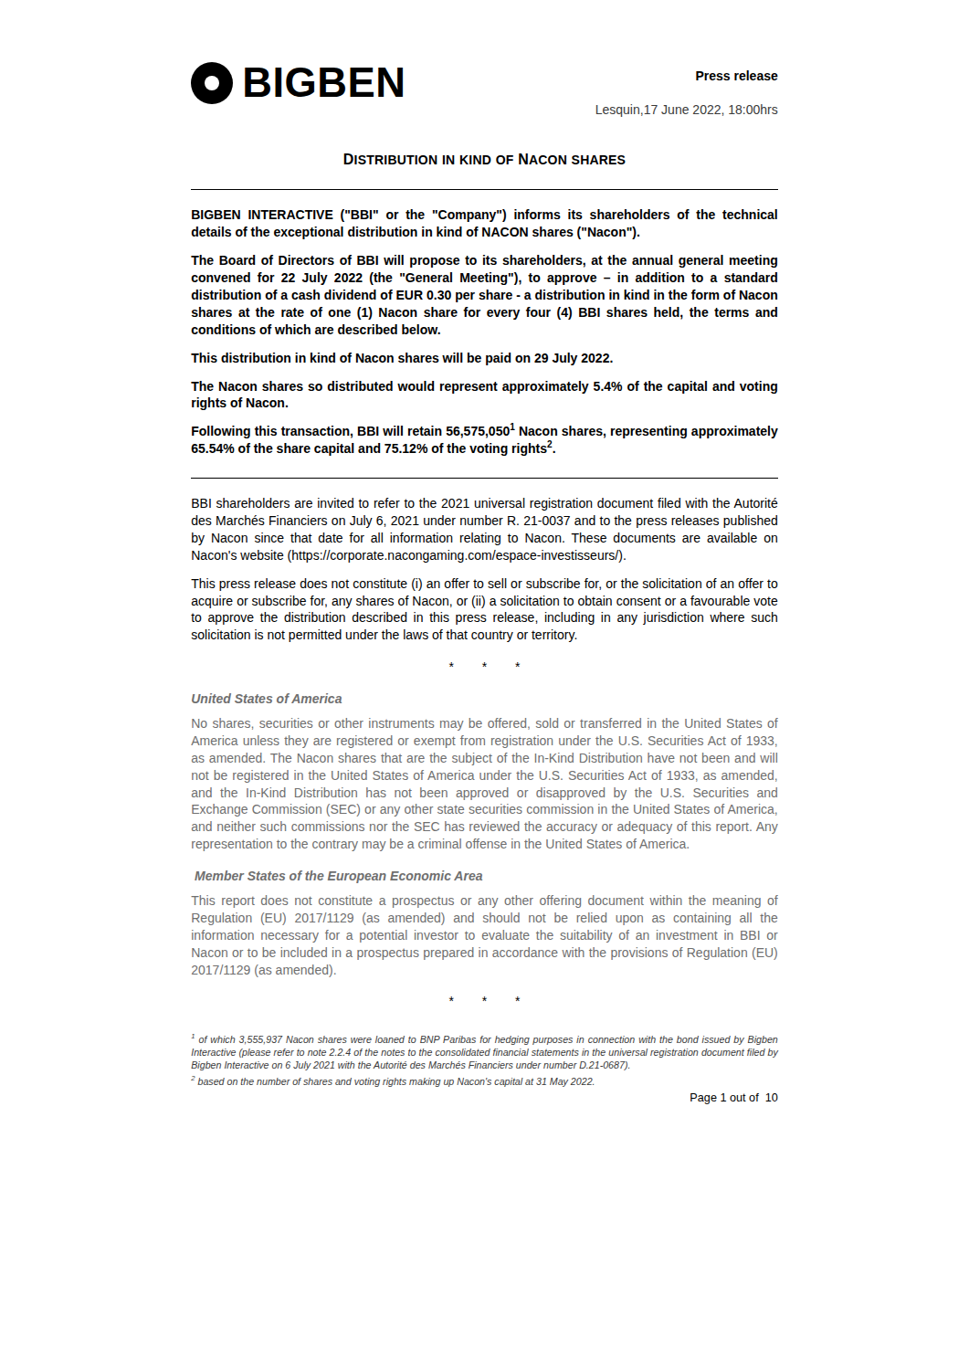BIGBEN
Press release
Lesquin,17 June 2022, 18:00hrs
DISTRIBUTION IN KIND OF NACON SHARES
BIGBEN INTERACTIVE ("BBI" or the "Company") informs its shareholders of the technical details of the exceptional distribution in kind of NACON shares ("Nacon").
The Board of Directors of BBI will propose to its shareholders, at the annual general meeting convened for 22 July 2022 (the "General Meeting"), to approve – in addition to a standard distribution of a cash dividend of EUR 0.30 per share - a distribution in kind in the form of Nacon shares at the rate of one (1) Nacon share for every four (4) BBI shares held, the terms and conditions of which are described below.
This distribution in kind of Nacon shares will be paid on 29 July 2022.
The Nacon shares so distributed would represent approximately 5.4% of the capital and voting rights of Nacon.
Following this transaction, BBI will retain 56,575,0501 Nacon shares, representing approximately 65.54% of the share capital and 75.12% of the voting rights2.
BBI shareholders are invited to refer to the 2021 universal registration document filed with the Autorité des Marchés Financiers on July 6, 2021 under number R. 21-0037 and to the press releases published by Nacon since that date for all information relating to Nacon. These documents are available on Nacon's website (https://corporate.nacongaming.com/espace-investisseurs/).
This press release does not constitute (i) an offer to sell or subscribe for, or the solicitation of an offer to acquire or subscribe for, any shares of Nacon, or (ii) a solicitation to obtain consent or a favourable vote to approve the distribution described in this press release, including in any jurisdiction where such solicitation is not permitted under the laws of that country or territory.
***
United States of America
No shares, securities or other instruments may be offered, sold or transferred in the United States of America unless they are registered or exempt from registration under the U.S. Securities Act of 1933, as amended. The Nacon shares that are the subject of the In-Kind Distribution have not been and will not be registered in the United States of America under the U.S. Securities Act of 1933, as amended, and the In-Kind Distribution has not been approved or disapproved by the U.S. Securities and Exchange Commission (SEC) or any other state securities commission in the United States of America, and neither such commissions nor the SEC has reviewed the accuracy or adequacy of this report. Any representation to the contrary may be a criminal offense in the United States of America.
Member States of the European Economic Area
This report does not constitute a prospectus or any other offering document within the meaning of Regulation (EU) 2017/1129 (as amended) and should not be relied upon as containing all the information necessary for a potential investor to evaluate the suitability of an investment in BBI or Nacon or to be included in a prospectus prepared in accordance with the provisions of Regulation (EU) 2017/1129 (as amended).
***
1 of which 3,555,937 Nacon shares were loaned to BNP Paribas for hedging purposes in connection with the bond issued by Bigben Interactive (please refer to note 2.2.4 of the notes to the consolidated financial statements in the universal registration document filed by Bigben Interactive on 6 July 2021 with the Autorité des Marchés Financiers under number D.21-0687).
2 based on the number of shares and voting rights making up Nacon's capital at 31 May 2022.
Page 1 out of 10